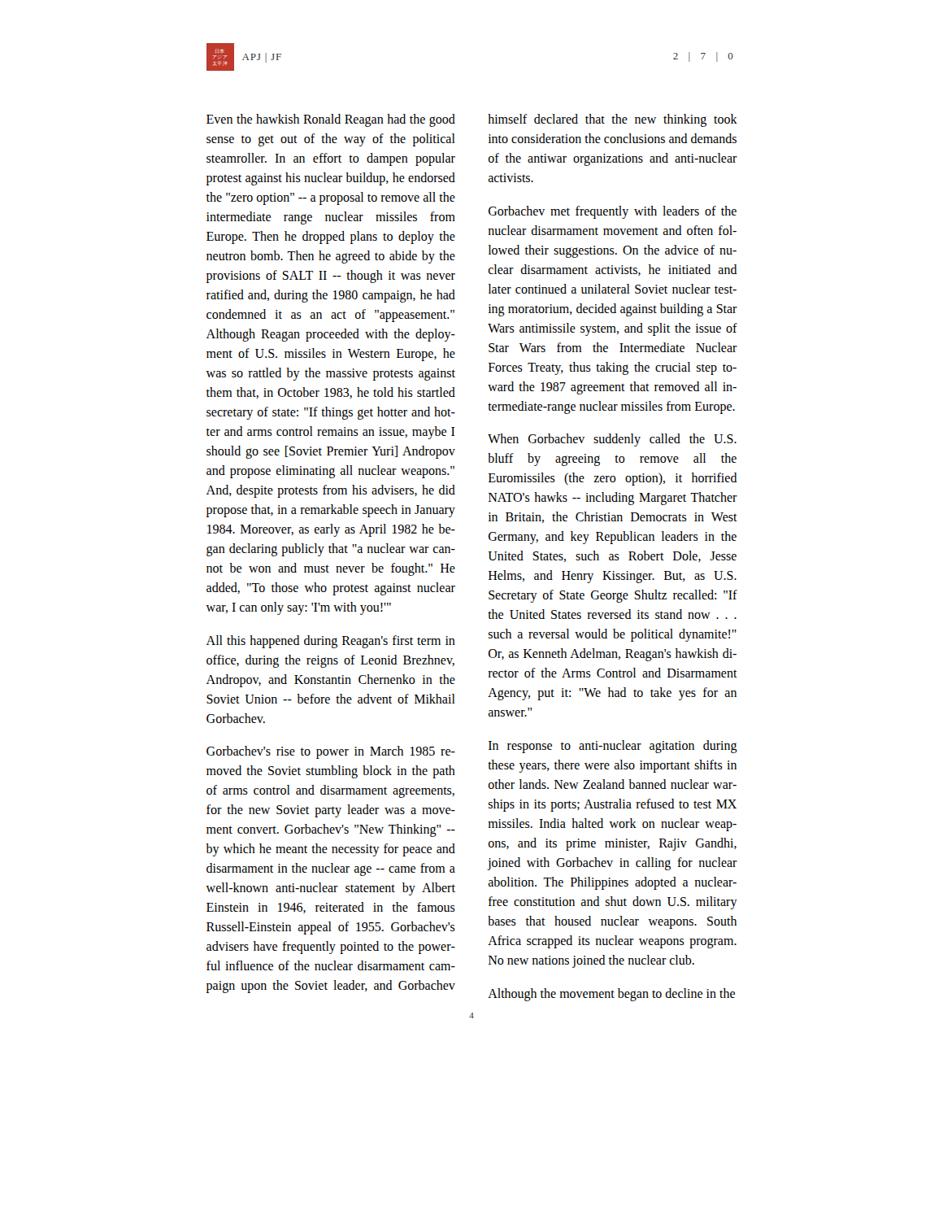日本
アジア
太平洋
APJ | JF
2 | 7 | 0
Even the hawkish Ronald Reagan had the good sense to get out of the way of the political steamroller. In an effort to dampen popular protest against his nuclear buildup, he endorsed the "zero option" -- a proposal to remove all the intermediate range nuclear missiles from Europe. Then he dropped plans to deploy the neutron bomb. Then he agreed to abide by the provisions of SALT II -- though it was never ratified and, during the 1980 campaign, he had condemned it as an act of "appeasement." Although Reagan proceeded with the deployment of U.S. missiles in Western Europe, he was so rattled by the massive protests against them that, in October 1983, he told his startled secretary of state: "If things get hotter and hotter and arms control remains an issue, maybe I should go see [Soviet Premier Yuri] Andropov and propose eliminating all nuclear weapons." And, despite protests from his advisers, he did propose that, in a remarkable speech in January 1984. Moreover, as early as April 1982 he began declaring publicly that "a nuclear war cannot be won and must never be fought." He added, "To those who protest against nuclear war, I can only say: 'I'm with you!'"
All this happened during Reagan's first term in office, during the reigns of Leonid Brezhnev, Andropov, and Konstantin Chernenko in the Soviet Union -- before the advent of Mikhail Gorbachev.
Gorbachev's rise to power in March 1985 removed the Soviet stumbling block in the path of arms control and disarmament agreements, for the new Soviet party leader was a movement convert. Gorbachev's "New Thinking" -- by which he meant the necessity for peace and disarmament in the nuclear age -- came from a well-known anti-nuclear statement by Albert Einstein in 1946, reiterated in the famous Russell-Einstein appeal of 1955. Gorbachev's advisers have frequently pointed to the powerful influence of the nuclear disarmament campaign upon the Soviet leader, and Gorbachev himself declared that the new thinking took into consideration the conclusions and demands of the antiwar organizations and anti-nuclear activists.
Gorbachev met frequently with leaders of the nuclear disarmament movement and often followed their suggestions. On the advice of nuclear disarmament activists, he initiated and later continued a unilateral Soviet nuclear testing moratorium, decided against building a Star Wars antimissile system, and split the issue of Star Wars from the Intermediate Nuclear Forces Treaty, thus taking the crucial step toward the 1987 agreement that removed all intermediate-range nuclear missiles from Europe.
When Gorbachev suddenly called the U.S. bluff by agreeing to remove all the Euromissiles (the zero option), it horrified NATO's hawks -- including Margaret Thatcher in Britain, the Christian Democrats in West Germany, and key Republican leaders in the United States, such as Robert Dole, Jesse Helms, and Henry Kissinger. But, as U.S. Secretary of State George Shultz recalled: "If the United States reversed its stand now . . . such a reversal would be political dynamite!" Or, as Kenneth Adelman, Reagan's hawkish director of the Arms Control and Disarmament Agency, put it: "We had to take yes for an answer."
In response to anti-nuclear agitation during these years, there were also important shifts in other lands. New Zealand banned nuclear warships in its ports; Australia refused to test MX missiles. India halted work on nuclear weapons, and its prime minister, Rajiv Gandhi, joined with Gorbachev in calling for nuclear abolition. The Philippines adopted a nuclear-free constitution and shut down U.S. military bases that housed nuclear weapons. South Africa scrapped its nuclear weapons program. No new nations joined the nuclear club.
Although the movement began to decline in the
4